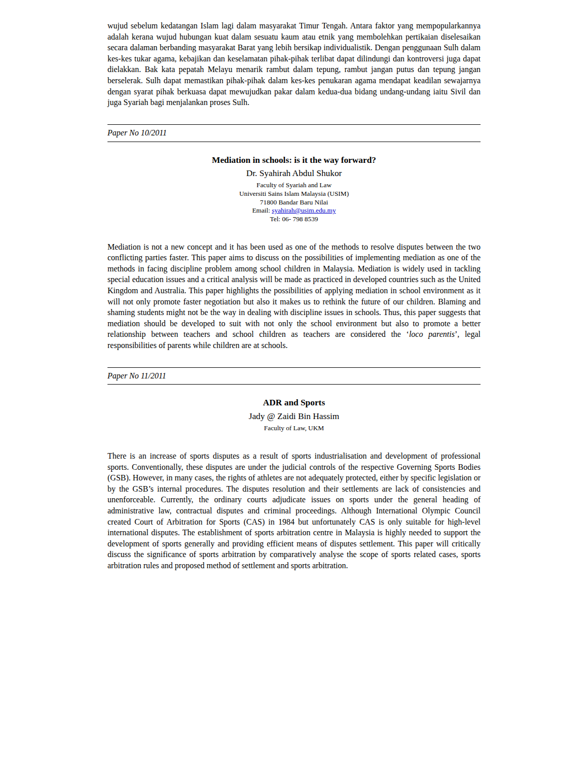wujud sebelum kedatangan Islam lagi dalam masyarakat Timur Tengah. Antara faktor yang mempopularkannya adalah kerana wujud hubungan kuat dalam sesuatu kaum atau etnik yang membolehkan pertikaian diselesaikan secara dalaman berbanding masyarakat Barat yang lebih bersikap individualistik. Dengan penggunaan Sulh dalam kes-kes tukar agama, kebajikan dan keselamatan pihak-pihak terlibat dapat dilindungi dan kontroversi juga dapat dielakkan. Bak kata pepatah Melayu menarik rambut dalam tepung, rambut jangan putus dan tepung jangan berselerak. Sulh dapat memastikan pihak-pihak dalam kes-kes penukaran agama mendapat keadilan sewajarnya dengan syarat pihak berkuasa dapat mewujudkan pakar dalam kedua-dua bidang undang-undang iaitu Sivil dan juga Syariah bagi menjalankan proses Sulh.
Paper No 10/2011
Mediation in schools: is it the way forward?
Dr. Syahirah Abdul Shukor
Faculty of Syariah and Law
Universiti Sains Islam Malaysia (USIM)
71800 Bandar Baru Nilai
Email: syahirah@usim.edu.my
Tel: 06- 798 8539
Mediation is not a new concept and it has been used as one of the methods to resolve disputes between the two conflicting parties faster. This paper aims to discuss on the possibilities of implementing mediation as one of the methods in facing discipline problem among school children in Malaysia. Mediation is widely used in tackling special education issues and a critical analysis will be made as practiced in developed countries such as the United Kingdom and Australia. This paper highlights the possibilities of applying mediation in school environment as it will not only promote faster negotiation but also it makes us to rethink the future of our children. Blaming and shaming students might not be the way in dealing with discipline issues in schools. Thus, this paper suggests that mediation should be developed to suit with not only the school environment but also to promote a better relationship between teachers and school children as teachers are considered the ‘loco parentis’, legal responsibilities of parents while children are at schools.
Paper No 11/2011
ADR and Sports
Jady @ Zaidi Bin Hassim
Faculty of Law, UKM
There is an increase of sports disputes as a result of sports industrialisation and development of professional sports. Conventionally, these disputes are under the judicial controls of the respective Governing Sports Bodies (GSB). However, in many cases, the rights of athletes are not adequately protected, either by specific legislation or by the GSB’s internal procedures. The disputes resolution and their settlements are lack of consistencies and unenforceable. Currently, the ordinary courts adjudicate issues on sports under the general heading of administrative law, contractual disputes and criminal proceedings. Although International Olympic Council created Court of Arbitration for Sports (CAS) in 1984 but unfortunately CAS is only suitable for high-level international disputes. The establishment of sports arbitration centre in Malaysia is highly needed to support the development of sports generally and providing efficient means of disputes settlement. This paper will critically discuss the significance of sports arbitration by comparatively analyse the scope of sports related cases, sports arbitration rules and proposed method of settlement and sports arbitration.